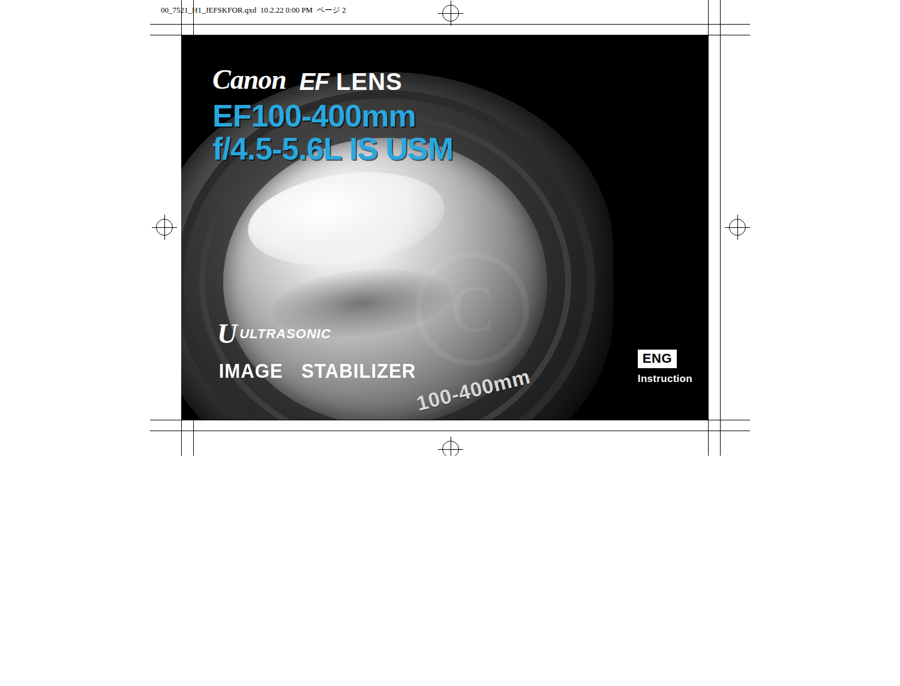00_7521_H1_JEFSKFOR.qxd 10.2.22 0:00 PM ページ 2
100-400mm
SONIC
Canon EF LENS
EF100-400mm
f/4.5-5.6L IS USM
U ULTRASONIC
IMAGE STABILIZER
ENG
Instruction